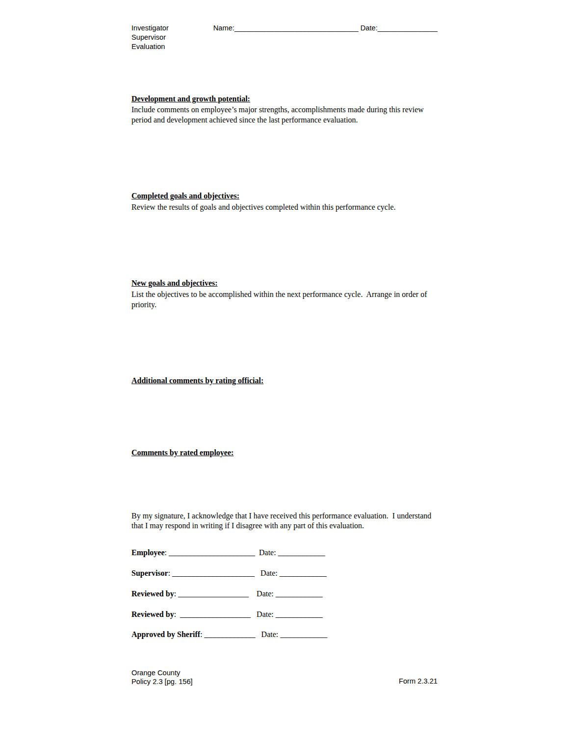Investigator Supervisor Evaluation
Name:_______________________________ Date:_______________
Development and growth potential:
Include comments on employee’s major strengths, accomplishments made during this review period and development achieved since the last performance evaluation.
Completed goals and objectives:
Review the results of goals and objectives completed within this performance cycle.
New goals and objectives:
List the objectives to be accomplished within the next performance cycle. Arrange in order of priority.
Additional comments by rating official:
Comments by rated employee:
By my signature, I acknowledge that I have received this performance evaluation. I understand that I may respond in writing if I disagree with any part of this evaluation.
Employee: ______________________ Date: ____________
Supervisor: _____________________ Date: ____________
Reviewed by: __________________ Date: ____________
Reviewed by: __________________ Date: ____________
Approved by Sheriff: _____________ Date: ____________
Orange County
Policy 2.3 [pg. 156]
Form 2.3.21